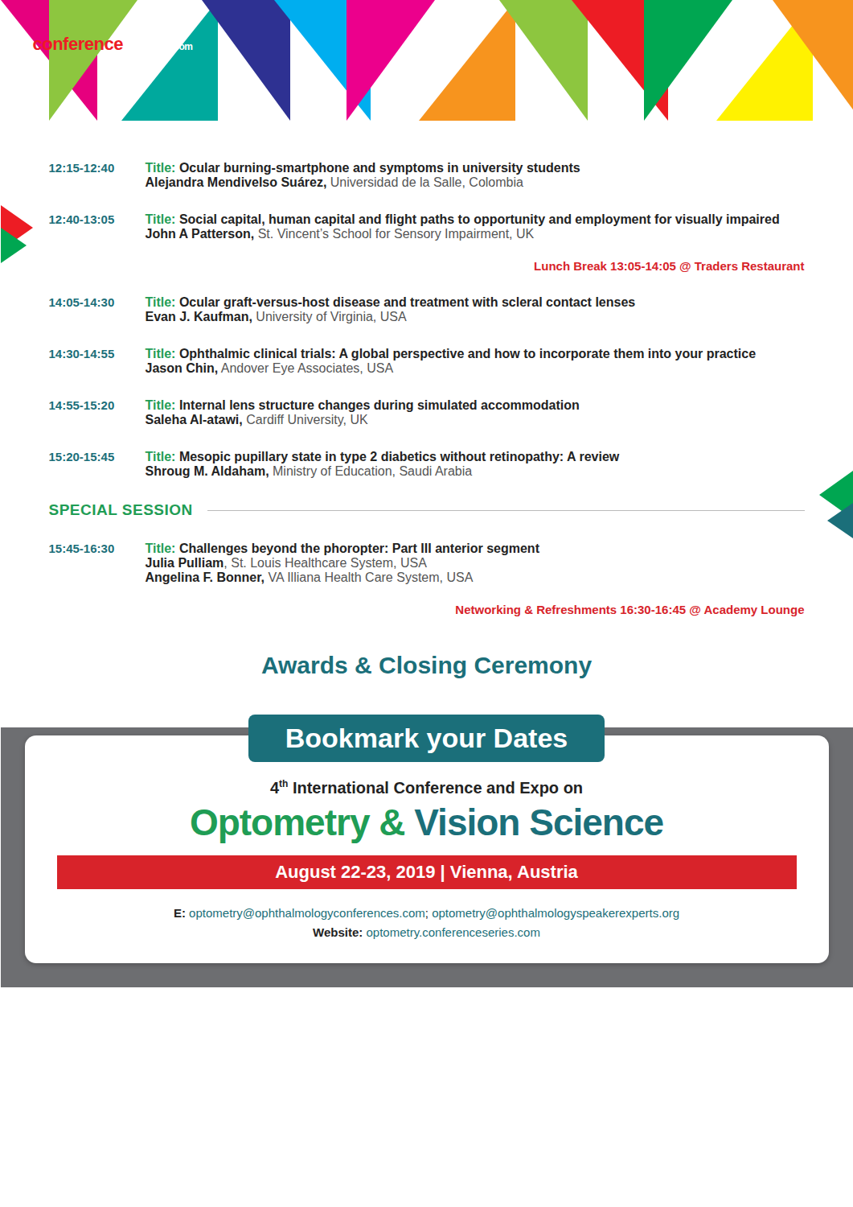conference series.com
| 12:15-12:40 | Title: Ocular burning-smartphone and symptoms in university students Alejandra Mendivelso Suárez, Universidad de la Salle, Colombia |
| 12:40-13:05 | Title: Social capital, human capital and flight paths to opportunity and employment for visually impaired John A Patterson, St. Vincent’s School for Sensory Impairment, UK |
| Lunch Break 13:05-14:05 @ Traders Restaurant |
| 14:05-14:30 | Title: Ocular graft-versus-host disease and treatment with scleral contact lenses Evan J. Kaufman, University of Virginia, USA |
| 14:30-14:55 | Title: Ophthalmic clinical trials: A global perspective and how to incorporate them into your practice Jason Chin, Andover Eye Associates, USA |
| 14:55-15:20 | Title: Internal lens structure changes during simulated accommodation Saleha Al-atawi, Cardiff University, UK |
| 15:20-15:45 | Title: Mesopic pupillary state in type 2 diabetics without retinopathy: A review Shroug M. Aldaham, Ministry of Education, Saudi Arabia |
Special Session
| 15:45-16:30 | Title: Challenges beyond the phoropter: Part III anterior segment Julia Pulliam , St. Louis Healthcare System, USA Angelina F. Bonner, VA Illiana Health Care System, USA |
| Networking & Refreshments 16:30-16:45 @ Academy Lounge |
Awards & Closing Ceremony
Bookmark your Dates
4th International Conference and Expo on
Optometry & Vision Science
August 22-23, 2019 | Vienna, Austria
E: optometry@ophthalmologyconferences.com; optometry@ophthalmologyspeakerexperts.org
Website: optometry.conferenceseries.com